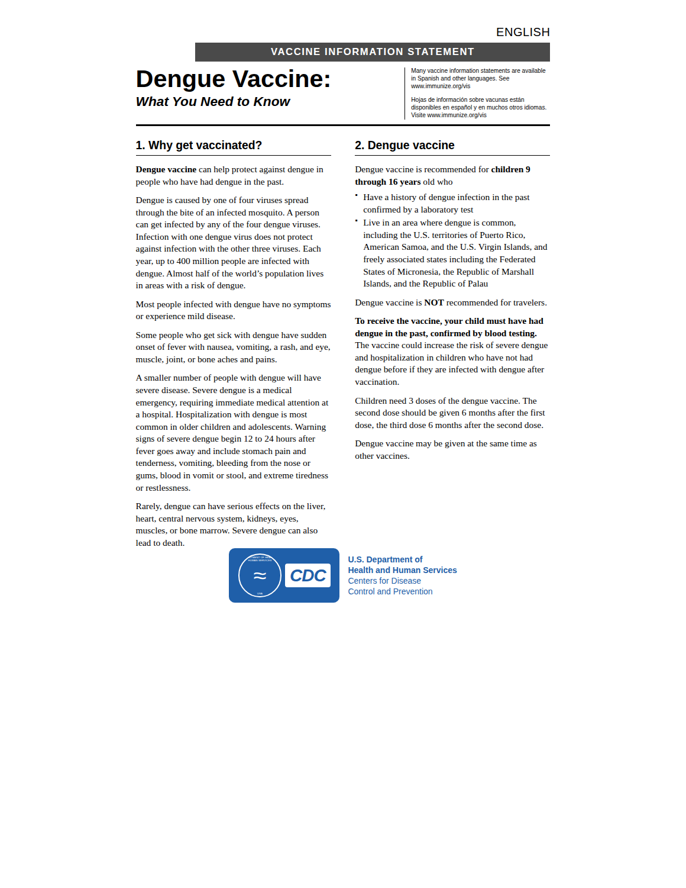ENGLISH
VACCINE INFORMATION STATEMENT
Dengue Vaccine:
What You Need to Know
Many vaccine information statements are available in Spanish and other languages. See www.immunize.org/vis
Hojas de información sobre vacunas están disponibles en español y en muchos otros idiomas. Visite www.immunize.org/vis
1. Why get vaccinated?
Dengue vaccine can help protect against dengue in people who have had dengue in the past.
Dengue is caused by one of four viruses spread through the bite of an infected mosquito. A person can get infected by any of the four dengue viruses. Infection with one dengue virus does not protect against infection with the other three viruses. Each year, up to 400 million people are infected with dengue. Almost half of the world’s population lives in areas with a risk of dengue.
Most people infected with dengue have no symptoms or experience mild disease.
Some people who get sick with dengue have sudden onset of fever with nausea, vomiting, a rash, and eye, muscle, joint, or bone aches and pains.
A smaller number of people with dengue will have severe disease. Severe dengue is a medical emergency, requiring immediate medical attention at a hospital. Hospitalization with dengue is most common in older children and adolescents. Warning signs of severe dengue begin 12 to 24 hours after fever goes away and include stomach pain and tenderness, vomiting, bleeding from the nose or gums, blood in vomit or stool, and extreme tiredness or restlessness.
Rarely, dengue can have serious effects on the liver, heart, central nervous system, kidneys, eyes, muscles, or bone marrow. Severe dengue can also lead to death.
2. Dengue vaccine
Dengue vaccine is recommended for children 9 through 16 years old who
Have a history of dengue infection in the past confirmed by a laboratory test
Live in an area where dengue is common, including the U.S. territories of Puerto Rico, American Samoa, and the U.S. Virgin Islands, and freely associated states including the Federated States of Micronesia, the Republic of Marshall Islands, and the Republic of Palau
Dengue vaccine is NOT recommended for travelers.
To receive the vaccine, your child must have had dengue in the past, confirmed by blood testing. The vaccine could increase the risk of severe dengue and hospitalization in children who have not had dengue before if they are infected with dengue after vaccination.
Children need 3 doses of the dengue vaccine. The second dose should be given 6 months after the first dose, the third dose 6 months after the second dose.
Dengue vaccine may be given at the same time as other vaccines.
DEPARTMENT OF HEALTH & HUMAN SERVICES USA
≈
CDC
U.S. Department of
Health and Human Services
Centers for Disease
Control and Prevention